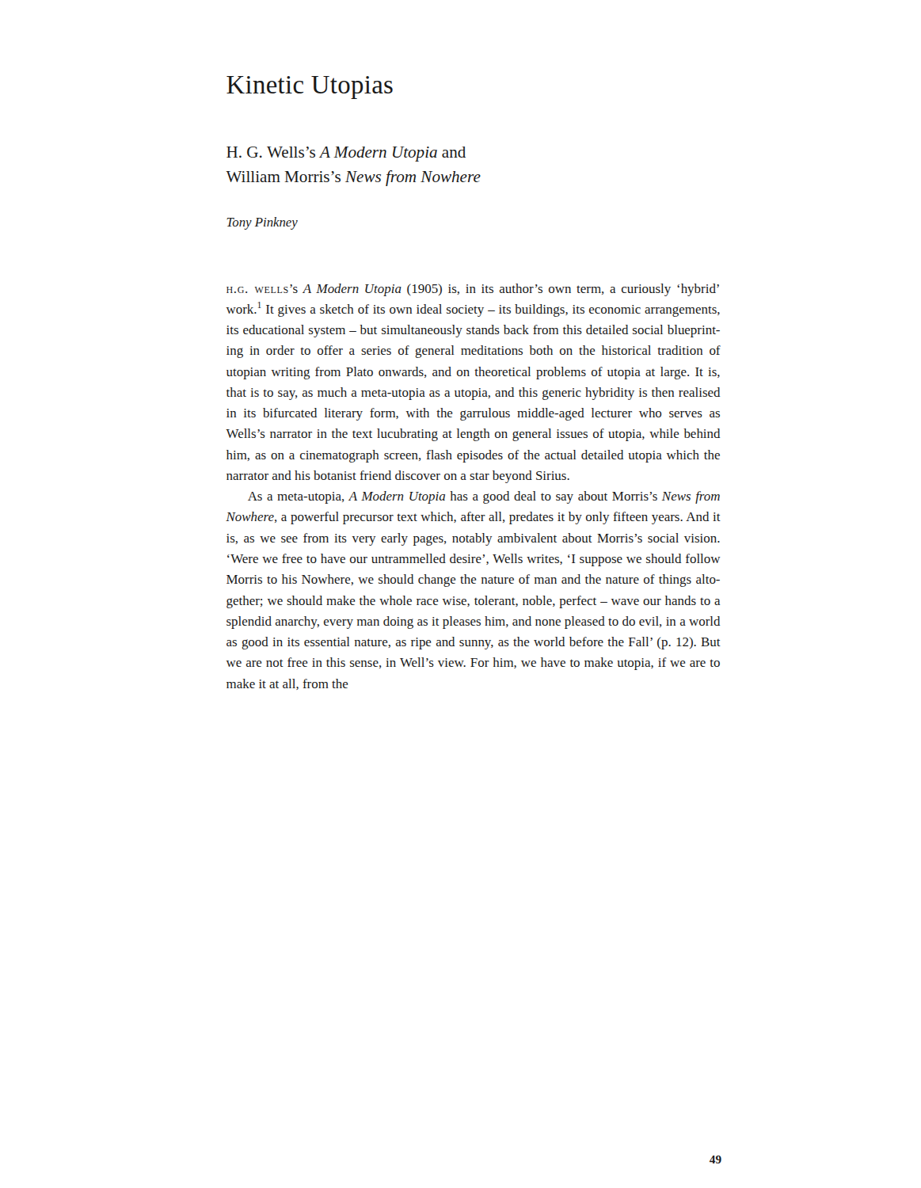Kinetic Utopias
H. G. Wells’s A Modern Utopia and
William Morris’s News from Nowhere
Tony Pinkney
h.g. wells’s A Modern Utopia (1905) is, in its author’s own term, a curiously ‘hybrid’ work.1 It gives a sketch of its own ideal society – its buildings, its economic arrangements, its educational system – but simultaneously stands back from this detailed social blueprinting in order to offer a series of general meditations both on the historical tradition of utopian writing from Plato onwards, and on theoretical problems of utopia at large. It is, that is to say, as much a meta-utopia as a utopia, and this generic hybridity is then realised in its bifurcated literary form, with the garrulous middle-aged lecturer who serves as Wells’s narrator in the text lucubrating at length on general issues of utopia, while behind him, as on a cinematograph screen, flash episodes of the actual detailed utopia which the narrator and his botanist friend discover on a star beyond Sirius.
As a meta-utopia, A Modern Utopia has a good deal to say about Morris’s News from Nowhere, a powerful precursor text which, after all, predates it by only fifteen years. And it is, as we see from its very early pages, notably ambivalent about Morris’s social vision. ‘Were we free to have our untrammelled desire’, Wells writes, ‘I suppose we should follow Morris to his Nowhere, we should change the nature of man and the nature of things altogether; we should make the whole race wise, tolerant, noble, perfect – wave our hands to a splendid anarchy, every man doing as it pleases him, and none pleased to do evil, in a world as good in its essential nature, as ripe and sunny, as the world before the Fall’ (p. 12). But we are not free in this sense, in Well’s view. For him, we have to make utopia, if we are to make it at all, from the
49